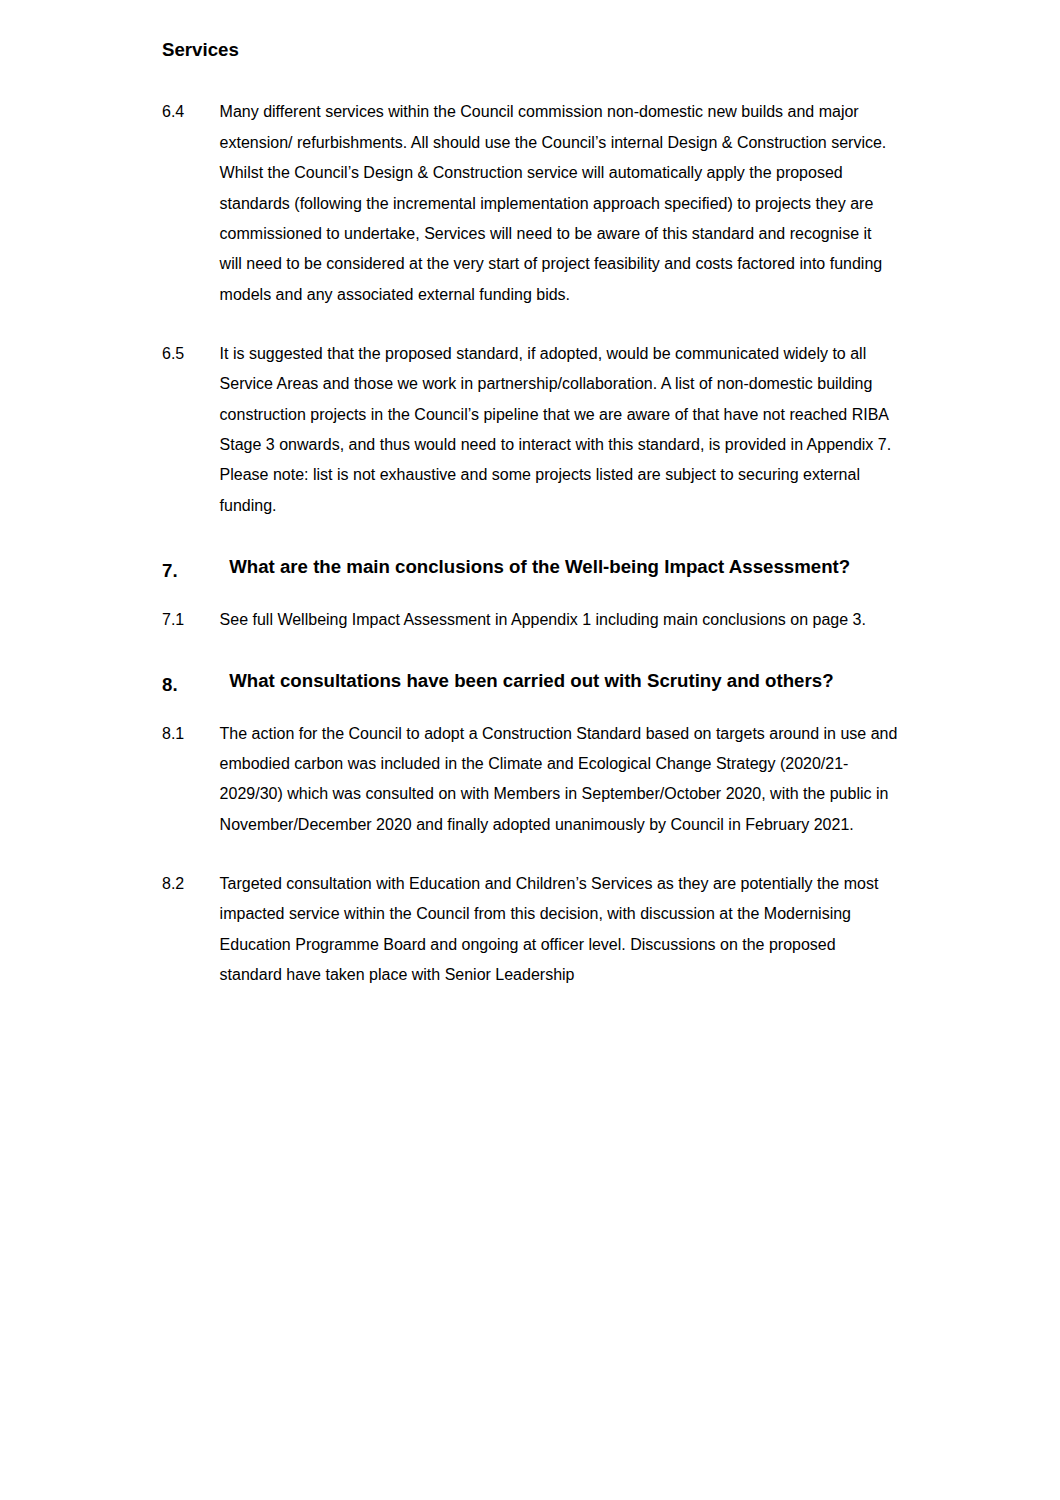Services
6.4
Many different services within the Council commission non-domestic new builds and major extension/ refurbishments. All should use the Council’s internal Design & Construction service. Whilst the Council’s Design & Construction service will automatically apply the proposed standards (following the incremental implementation approach specified) to projects they are commissioned to undertake, Services will need to be aware of this standard and recognise it will need to be considered at the very start of project feasibility and costs factored into funding models and any associated external funding bids.
6.5
It is suggested that the proposed standard, if adopted, would be communicated widely to all Service Areas and those we work in partnership/collaboration. A list of non-domestic building construction projects in the Council’s pipeline that we are aware of that have not reached RIBA Stage 3 onwards, and thus would need to interact with this standard, is provided in Appendix 7. Please note: list is not exhaustive and some projects listed are subject to securing external funding.
7.
What are the main conclusions of the Well-being Impact Assessment?
7.1
See full Wellbeing Impact Assessment in Appendix 1 including main conclusions on page 3.
8.
What consultations have been carried out with Scrutiny and others?
8.1
The action for the Council to adopt a Construction Standard based on targets around in use and embodied carbon was included in the Climate and Ecological Change Strategy (2020/21-2029/30) which was consulted on with Members in September/October 2020, with the public in November/December 2020 and finally adopted unanimously by Council in February 2021.
8.2
Targeted consultation with Education and Children’s Services as they are potentially the most impacted service within the Council from this decision, with discussion at the Modernising Education Programme Board and ongoing at officer level. Discussions on the proposed standard have taken place with Senior Leadership